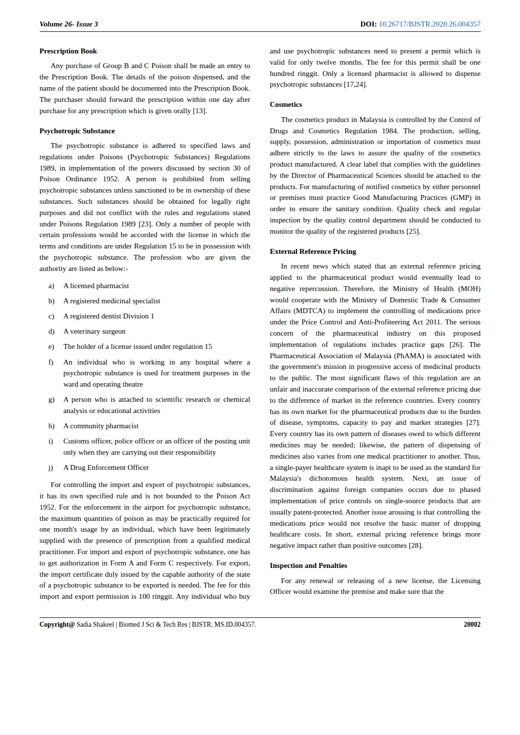Volume 26- Issue 3
DOI: 10.26717/BJSTR.2020.26.004357
Prescription Book
Any purchase of Group B and C Poison shall be made an entry to the Prescription Book. The details of the poison dispensed, and the name of the patient should be documented into the Prescription Book. The purchaser should forward the prescription within one day after purchase for any prescription which is given orally [13].
Psychotropic Substance
The psychotropic substance is adhered to specified laws and regulations under Poisons (Psychotropic Substances) Regulations 1989, in implementation of the powers discussed by section 30 of Poison Ordinance 1952. A person is prohibited from selling psychotropic substances unless sanctioned to be in ownership of these substances. Such substances should be obtained for legally right purposes and did not conflict with the rules and regulations stated under Poisons Regulation 1989 [23]. Only a number of people with certain professions would be accorded with the license in which the terms and conditions are under Regulation 15 to be in possession with the psychotropic substance. The profession who are given the authority are listed as below:-
A licensed pharmacist
A registered medicinal specialist
A registered dentist Division 1
A veterinary surgeon
The holder of a license issued under regulation 15
An individual who is working in any hospital where a psychotropic substance is used for treatment purposes in the ward and operating theatre
A person who is attached to scientific research or chemical analysis or educational activities
A community pharmacist
Customs officer, police officer or an officer of the posting unit only when they are carrying out their responsibility
A Drug Enforcement Officer
For controlling the import and export of psychotropic substances, it has its own specified rule and is not bounded to the Poison Act 1952. For the enforcement in the airport for psychotropic substance, the maximum quantities of poison as may be practically required for one month's usage by an individual, which have been legitimately supplied with the presence of prescription from a qualified medical practitioner. For import and export of psychotropic substance, one has to get authorization in Form A and Form C respectively. For export, the import certificate duly issued by the capable authority of the state of a psychotropic substance to be exported is needed. The fee for this import and export permission is 100 ringgit. Any individual who buy and use psychotropic substances need to present a permit which is valid for only twelve months. The fee for this permit shall be one hundred ringgit. Only a licensed pharmacist is allowed to dispense psychotropic substances [17,24].
Cosmetics
The cosmetics product in Malaysia is controlled by the Control of Drugs and Cosmetics Regulation 1984. The production, selling, supply, possession, administration or importation of cosmetics must adhere strictly to the laws to assure the quality of the cosmetics product manufactured. A clear label that complies with the guidelines by the Director of Pharmaceutical Sciences should be attached to the products. For manufacturing of notified cosmetics by either personnel or premises must practice Good Manufacturing Practices (GMP) in order to ensure the sanitary condition. Quality check and regular inspection by the quality control department should be conducted to monitor the quality of the registered products [25].
External Reference Pricing
In recent news which stated that an external reference pricing applied to the pharmaceutical product would eventually lead to negative repercussion. Therefore, the Ministry of Health (MOH) would cooperate with the Ministry of Domestic Trade & Consumer Affairs (MDTCA) to implement the controlling of medications price under the Price Control and Anti-Profiteering Act 2011. The serious concern of the pharmaceutical industry on this proposed implementation of regulations includes practice gaps [26]. The Pharmaceutical Association of Malaysia (PhAMA) is associated with the government's mission in progressive access of medicinal products to the public. The most significant flaws of this regulation are an unfair and inaccurate comparison of the external reference pricing due to the difference of market in the reference countries. Every country has its own market for the pharmaceutical products due to the burden of disease, symptoms, capacity to pay and market strategies [27]. Every country has its own pattern of diseases owed to which different medicines may be needed; likewise, the pattern of dispensing of medicines also varies from one medical practitioner to another. Thus, a single-payer healthcare system is inapt to be used as the standard for Malaysia's dichotomous health system. Next, an issue of discrimination against foreign companies occurs due to phased implementation of price controls on single-source products that are usually patent-protected. Another issue arousing is that controlling the medications price would not resolve the basic matter of dropping healthcare costs. In short, external pricing reference brings more negative impact rather than positive outcomes [28].
Inspection and Penalties
For any renewal or releasing of a new license, the Licensing Officer would examine the premise and make sure that the
Copyright@ Sadia Shakeel | Biomed J Sci & Tech Res | BJSTR. MS.ID.004357.
20002